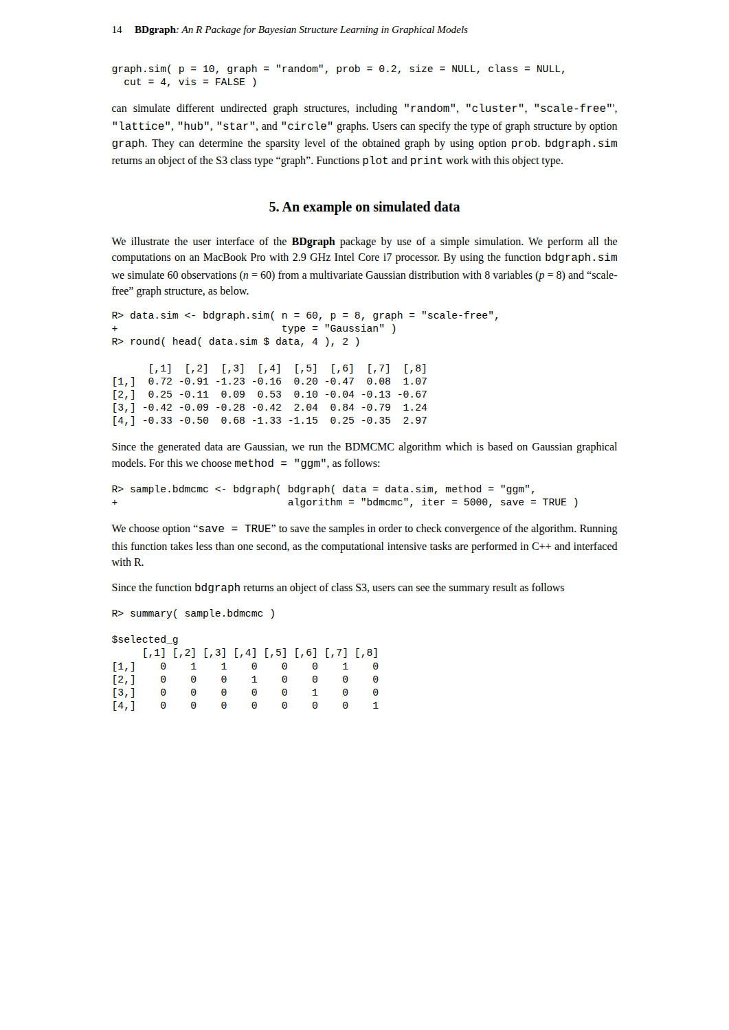14 BDgraph: An R Package for Bayesian Structure Learning in Graphical Models
graph.sim( p = 10, graph = "random", prob = 0.2, size = NULL, class = NULL,
  cut = 4, vis = FALSE )
can simulate different undirected graph structures, including "random", "cluster", "scale-free"', "lattice", "hub", "star", and "circle" graphs. Users can specify the type of graph structure by option graph. They can determine the sparsity level of the obtained graph by using option prob. bdgraph.sim returns an object of the S3 class type “graph”. Functions plot and print work with this object type.
5. An example on simulated data
We illustrate the user interface of the BDgraph package by use of a simple simulation. We perform all the computations on an MacBook Pro with 2.9 GHz Intel Core i7 processor. By using the function bdgraph.sim we simulate 60 observations (n = 60) from a multivariate Gaussian distribution with 8 variables (p = 8) and “scale-free” graph structure, as below.
R> data.sim <- bdgraph.sim( n = 60, p = 8, graph = "scale-free",
+                           type = "Gaussian" )
R> round( head( data.sim $ data, 4 ), 2 )

      [,1]  [,2]  [,3]  [,4]  [,5]  [,6]  [,7]  [,8]
[1,]  0.72 -0.91 -1.23 -0.16  0.20 -0.47  0.08  1.07
[2,]  0.25 -0.11  0.09  0.53  0.10 -0.04 -0.13 -0.67
[3,] -0.42 -0.09 -0.28 -0.42  2.04  0.84 -0.79  1.24
[4,] -0.33 -0.50  0.68 -1.33 -1.15  0.25 -0.35  2.97
Since the generated data are Gaussian, we run the BDMCMC algorithm which is based on Gaussian graphical models. For this we choose method = "ggm", as follows:
R> sample.bdmcmc <- bdgraph( bdgraph( data = data.sim, method = "ggm",
+                            algorithm = "bdmcmc", iter = 5000, save = TRUE )
We choose option “save = TRUE” to save the samples in order to check convergence of the algorithm. Running this function takes less than one second, as the computational intensive tasks are performed in C++ and interfaced with R.
Since the function bdgraph returns an object of class S3, users can see the summary result as follows
R> summary( sample.bdmcmc )

$selected_g
     [,1] [,2] [,3] [,4] [,5] [,6] [,7] [,8]
[1,]    0    1    1    0    0    0    1    0
[2,]    0    0    0    1    0    0    0    0
[3,]    0    0    0    0    0    1    0    0
[4,]    0    0    0    0    0    0    0    1